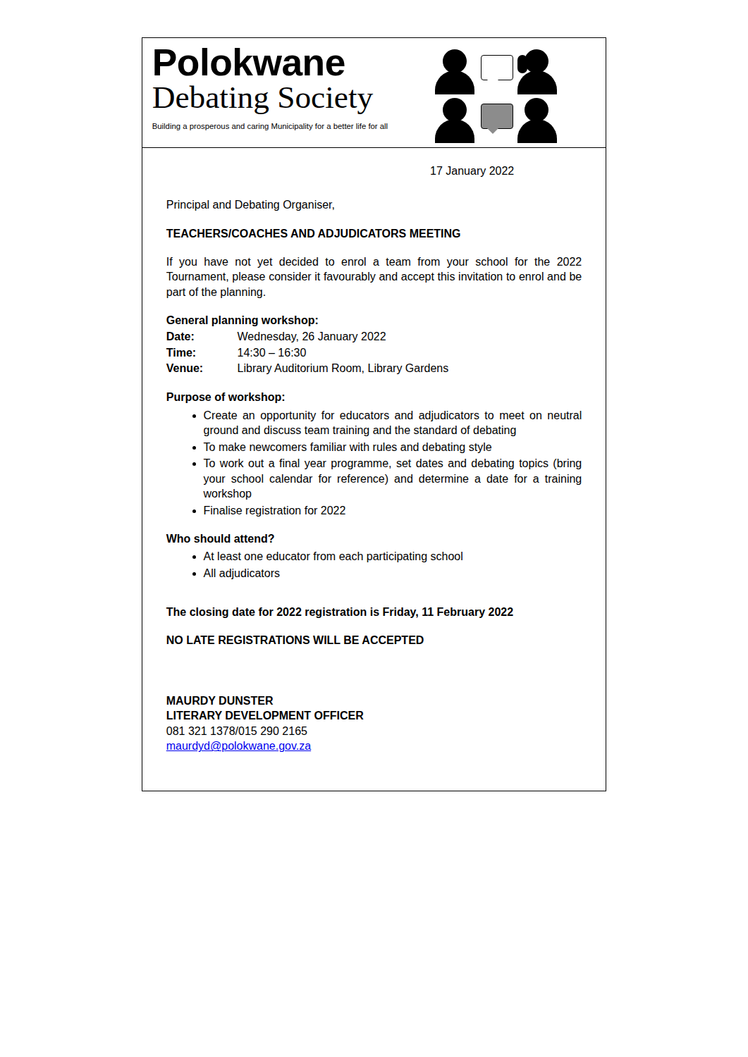Polokwane
Debating Society
Building a prosperous and caring Municipality for a better life for all
17 January 2022
Principal and Debating Organiser,
TEACHERS/COACHES AND ADJUDICATORS MEETING
If you have not yet decided to enrol a team from your school for the 2022 Tournament, please consider it favourably and accept this invitation to enrol and be part of the planning.
General planning workshop:
| Date: | Wednesday, 26 January 2022 |
| Time: | 14:30 – 16:30 |
| Venue: | Library Auditorium Room, Library Gardens |
Purpose of workshop:
Create an opportunity for educators and adjudicators to meet on neutral ground and discuss team training and the standard of debating
To make newcomers familiar with rules and debating style
To work out a final year programme, set dates and debating topics (bring your school calendar for reference) and determine a date for a training workshop
Finalise registration for 2022
Who should attend?
At least one educator from each participating school
All adjudicators
The closing date for 2022 registration is Friday, 11 February 2022
NO LATE REGISTRATIONS WILL BE ACCEPTED
MAURDY DUNSTER
LITERARY DEVELOPMENT OFFICER
081 321 1378/015 290 2165
maurdyd@polokwane.gov.za